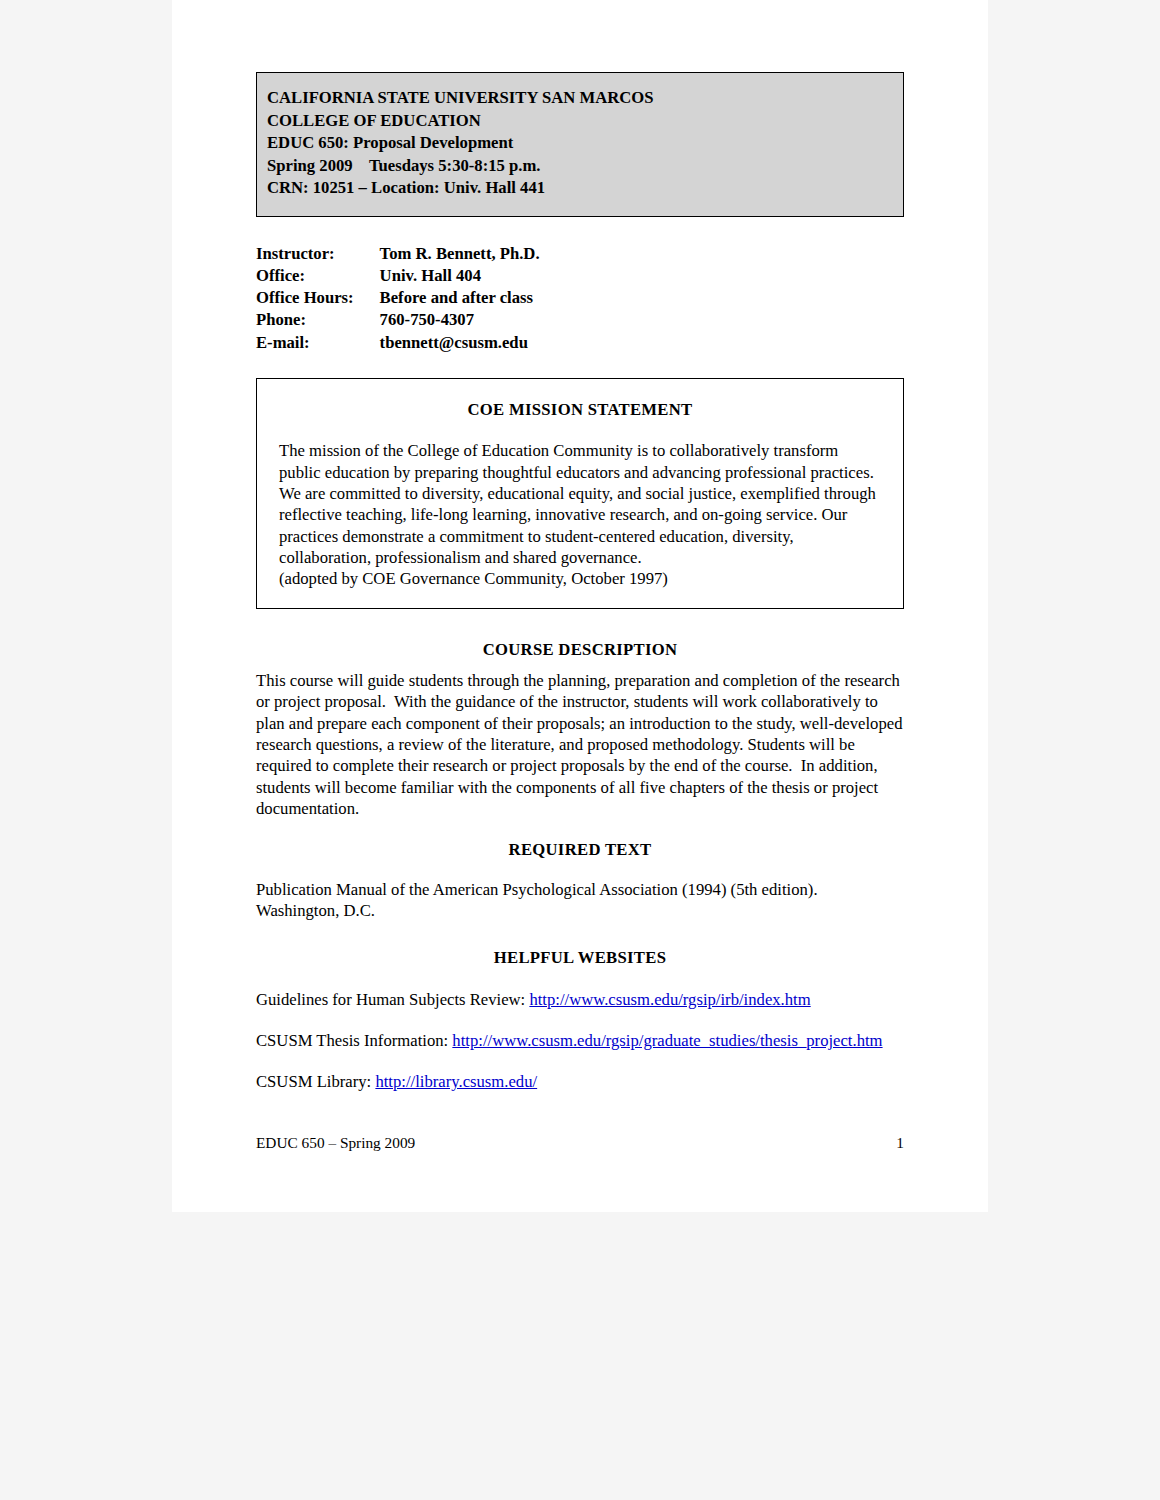CALIFORNIA STATE UNIVERSITY SAN MARCOS
COLLEGE OF EDUCATION
EDUC 650: Proposal Development
Spring 2009 Tuesdays 5:30-8:15 p.m.
CRN: 10251 – Location: Univ. Hall 441
| Instructor: | Tom R. Bennett, Ph.D. |
| Office: | Univ. Hall 404 |
| Office Hours: | Before and after class |
| Phone: | 760-750-4307 |
| E-mail: | tbennett@csusm.edu |
COE MISSION STATEMENT
The mission of the College of Education Community is to collaboratively transform public education by preparing thoughtful educators and advancing professional practices. We are committed to diversity, educational equity, and social justice, exemplified through reflective teaching, life-long learning, innovative research, and on-going service. Our practices demonstrate a commitment to student-centered education, diversity, collaboration, professionalism and shared governance.
(adopted by COE Governance Community, October 1997)
COURSE DESCRIPTION
This course will guide students through the planning, preparation and completion of the research or project proposal. With the guidance of the instructor, students will work collaboratively to plan and prepare each component of their proposals; an introduction to the study, well-developed research questions, a review of the literature, and proposed methodology. Students will be required to complete their research or project proposals by the end of the course. In addition, students will become familiar with the components of all five chapters of the thesis or project documentation.
REQUIRED TEXT
Publication Manual of the American Psychological Association (1994) (5th edition). Washington, D.C.
HELPFUL WEBSITES
Guidelines for Human Subjects Review: http://www.csusm.edu/rgsip/irb/index.htm
CSUSM Thesis Information: http://www.csusm.edu/rgsip/graduate_studies/thesis_project.htm
CSUSM Library: http://library.csusm.edu/
EDUC 650 – Spring 2009 1